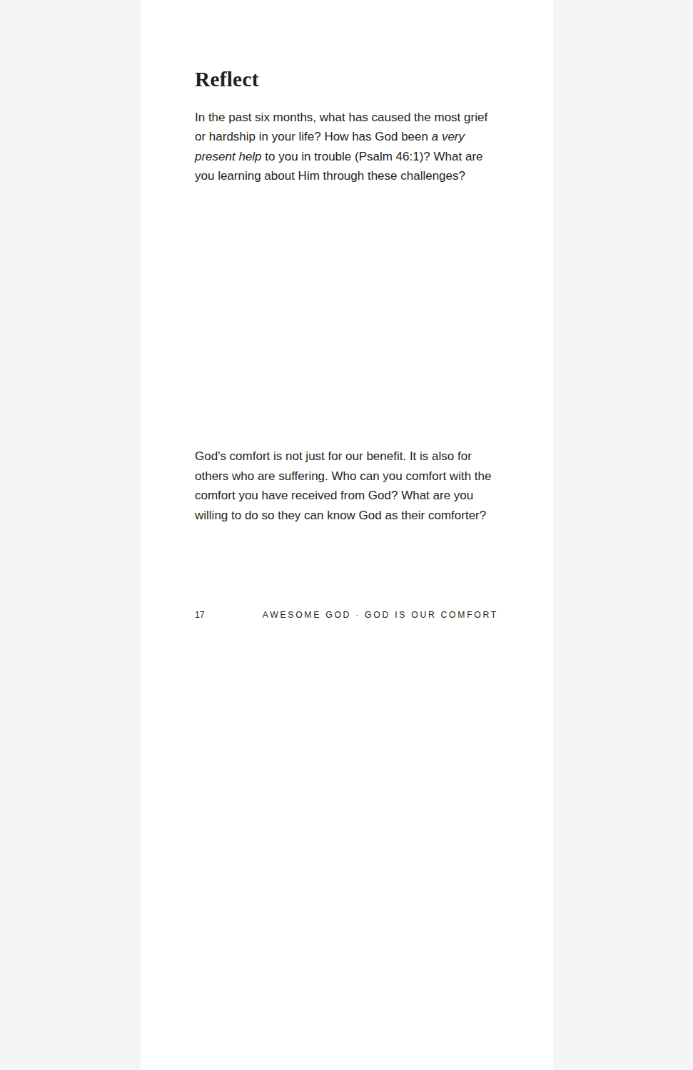Reflect
In the past six months, what has caused the most grief or hardship in your life? How has God been a very present help to you in trouble (Psalm 46:1)? What are you learning about Him through these challenges?
God's comfort is not just for our benefit. It is also for others who are suffering. Who can you comfort with the comfort you have received from God? What are you willing to do so they can know God as their comforter?
17 Awesome God · God Is Our Comfort